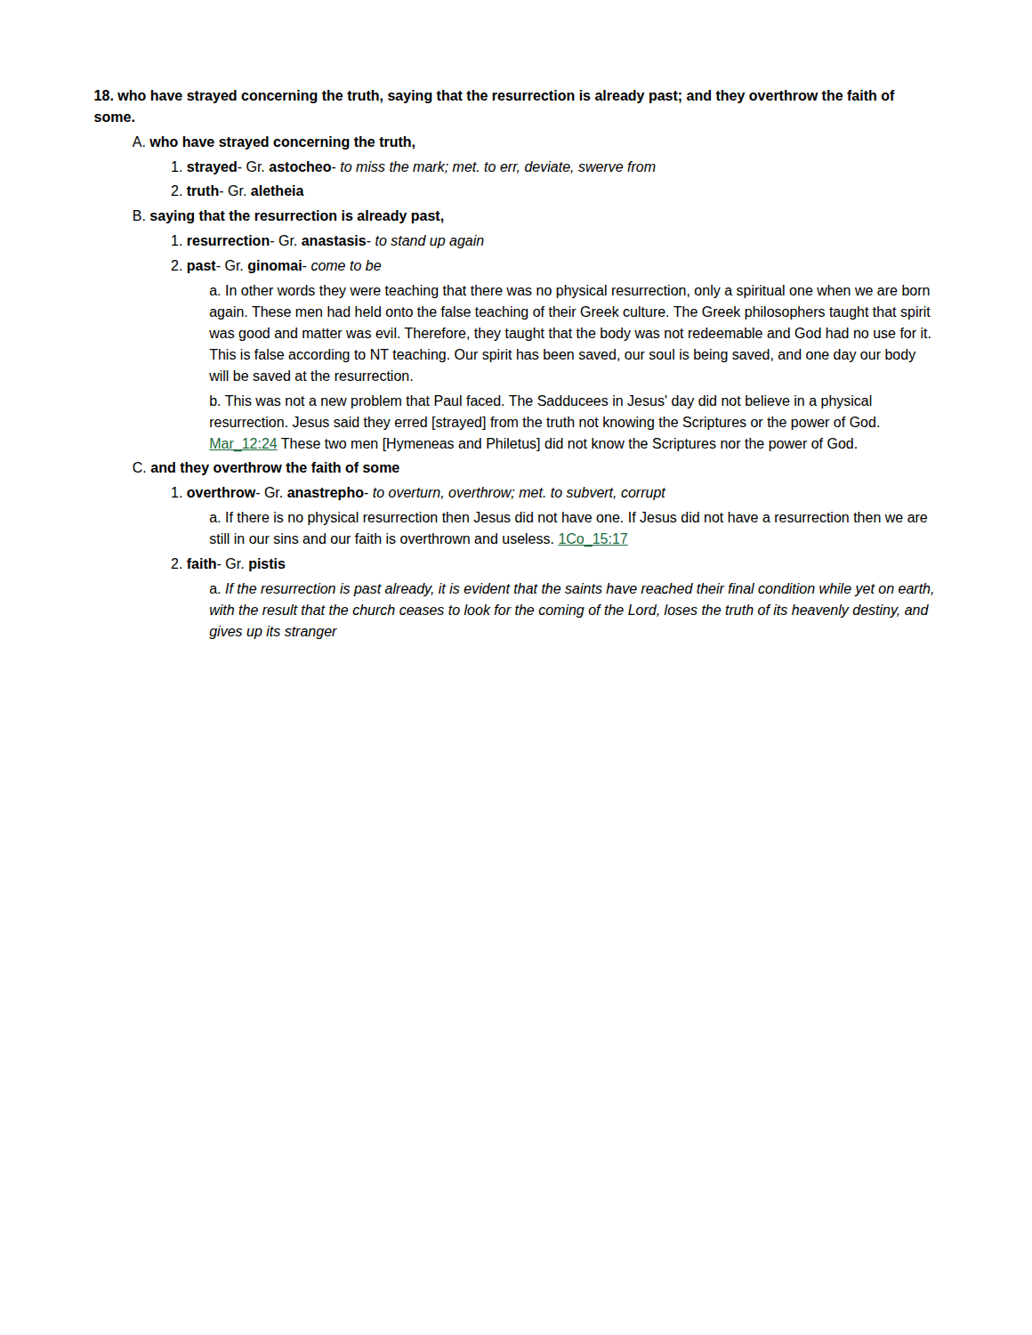18. who have strayed concerning the truth, saying that the resurrection is already past; and they overthrow the faith of some.
A. who have strayed concerning the truth,
1. strayed- Gr. astocheo- to miss the mark; met. to err, deviate, swerve from
2. truth- Gr. aletheia
B. saying that the resurrection is already past,
1. resurrection- Gr. anastasis- to stand up again
2. past- Gr. ginomai- come to be
a. In other words they were teaching that there was no physical resurrection, only a spiritual one when we are born again. These men had held onto the false teaching of their Greek culture. The Greek philosophers taught that spirit was good and matter was evil. Therefore, they taught that the body was not redeemable and God had no use for it. This is false according to NT teaching. Our spirit has been saved, our soul is being saved, and one day our body will be saved at the resurrection.
b. This was not a new problem that Paul faced. The Sadducees in Jesus' day did not believe in a physical resurrection. Jesus said they erred [strayed] from the truth not knowing the Scriptures or the power of God. Mar_12:24 These two men [Hymeneas and Philetus] did not know the Scriptures nor the power of God.
C. and they overthrow the faith of some
1. overthrow- Gr. anastrepho- to overturn, overthrow; met. to subvert, corrupt
a. If there is no physical resurrection then Jesus did not have one. If Jesus did not have a resurrection then we are still in our sins and our faith is overthrown and useless. 1Co_15:17
2. faith- Gr. pistis
a. If the resurrection is past already, it is evident that the saints have reached their final condition while yet on earth, with the result that the church ceases to look for the coming of the Lord, loses the truth of its heavenly destiny, and gives up its stranger